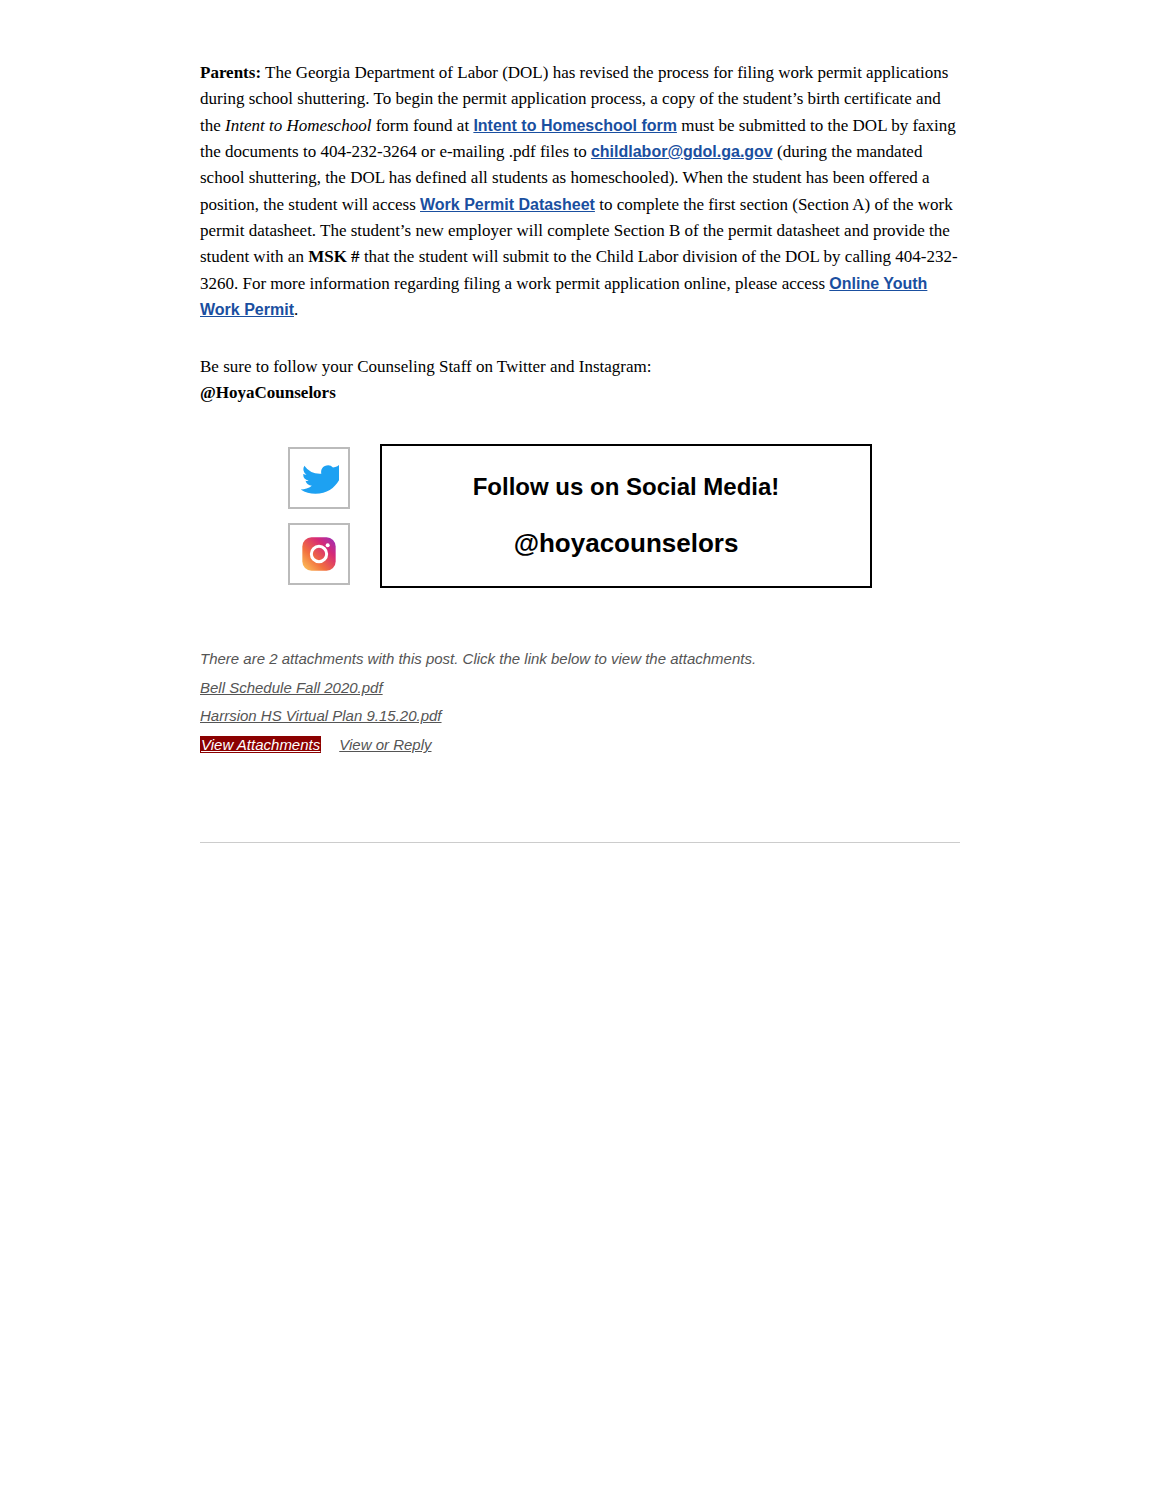Parents: The Georgia Department of Labor (DOL) has revised the process for filing work permit applications during school shuttering. To begin the permit application process, a copy of the student’s birth certificate and the Intent to Homeschool form found at Intent to Homeschool form must be submitted to the DOL by faxing the documents to 404-232-3264 or e-mailing .pdf files to childlabor@gdol.ga.gov (during the mandated school shuttering, the DOL has defined all students as homeschooled). When the student has been offered a position, the student will access Work Permit Datasheet to complete the first section (Section A) of the work permit datasheet. The student’s new employer will complete Section B of the permit datasheet and provide the student with an MSK # that the student will submit to the Child Labor division of the DOL by calling 404-232-3260. For more information regarding filing a work permit application online, please access Online Youth Work Permit.
Be sure to follow your Counseling Staff on Twitter and Instagram:
@HoyaCounselors
Follow us on Social Media!
@hoyacounselors
There are 2 attachments with this post. Click the link below to view the attachments.
Bell Schedule Fall 2020.pdf
Harrsion HS Virtual Plan 9.15.20.pdf
View Attachments View or Reply